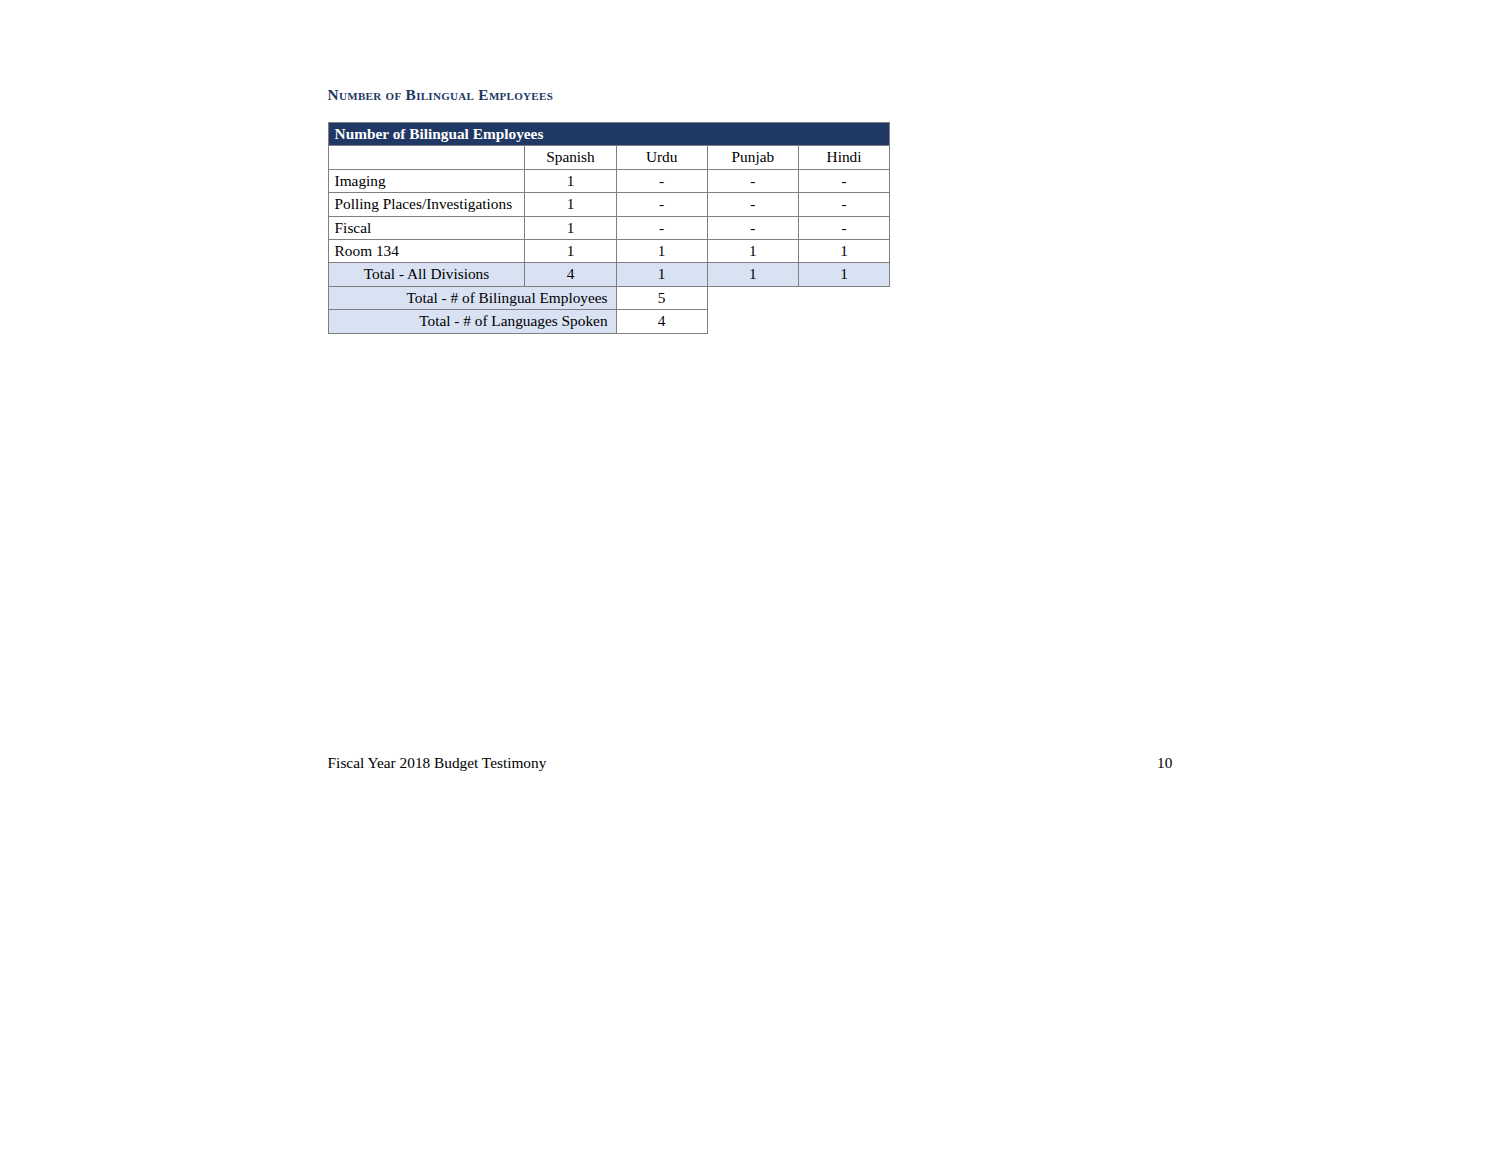Number of Bilingual Employees
| Number of Bilingual Employees |
| | Spanish | Urdu | Punjab | Hindi |
| Imaging | 1 | - | - | - |
| Polling Places/Investigations | 1 | - | - | - |
| Fiscal | 1 | - | - | - |
| Room 134 | 1 | 1 | 1 | 1 |
| Total - All Divisions | 4 | 1 | 1 | 1 |
| Total - # of Bilingual Employees | 5 | | |
| Total - # of Languages Spoken | 4 | | |
Fiscal Year 2018 Budget Testimony 10